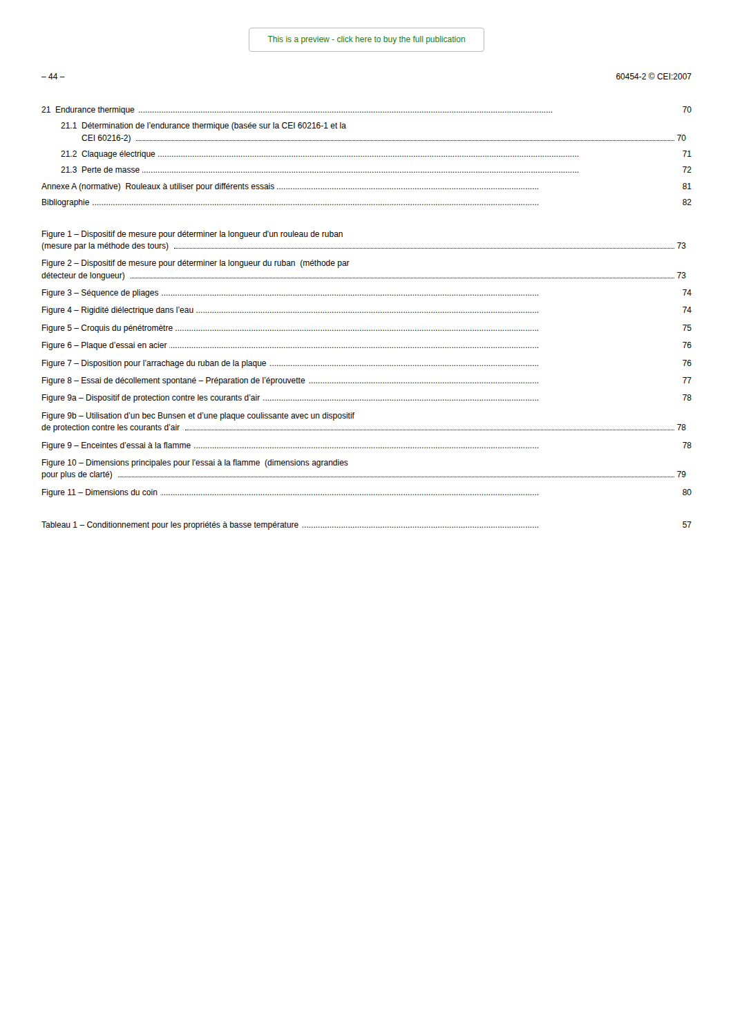This is a preview - click here to buy the full publication
– 44 –
60454-2 © CEI:2007
21 Endurance thermique 70
21.1 Détermination de l’endurance thermique (basée sur la CEI 60216-1 et la CEI 60216-2) 70
21.2 Claquage électrique 71
21.3 Perte de masse 72
Annexe A (normative) Rouleaux à utiliser pour différents essais 81
Bibliographie 82
Figure 1 – Dispositif de mesure pour déterminer la longueur d'un rouleau de ruban (mesure par la méthode des tours) 73
Figure 2 – Dispositif de mesure pour déterminer la longueur du ruban (méthode par détecteur de longueur) 73
Figure 3 – Séquence de pliages 74
Figure 4 – Rigidité diélectrique dans l’eau 74
Figure 5 – Croquis du pénétromètre 75
Figure 6 – Plaque d’essai en acier 76
Figure 7 – Disposition pour l’arrachage du ruban de la plaque 76
Figure 8 – Essai de décollement spontané – Préparation de l’éprouvette 77
Figure 9a – Dispositif de protection contre les courants d’air 78
Figure 9b – Utilisation d’un bec Bunsen et d’une plaque coulissante avec un dispositif de protection contre les courants d’air 78
Figure 9 – Enceintes d’essai à la flamme 78
Figure 10 – Dimensions principales pour l'essai à la flamme (dimensions agrandies pour plus de clarté) 79
Figure 11 – Dimensions du coin 80
Tableau 1 – Conditionnement pour les propriétés à basse température 57